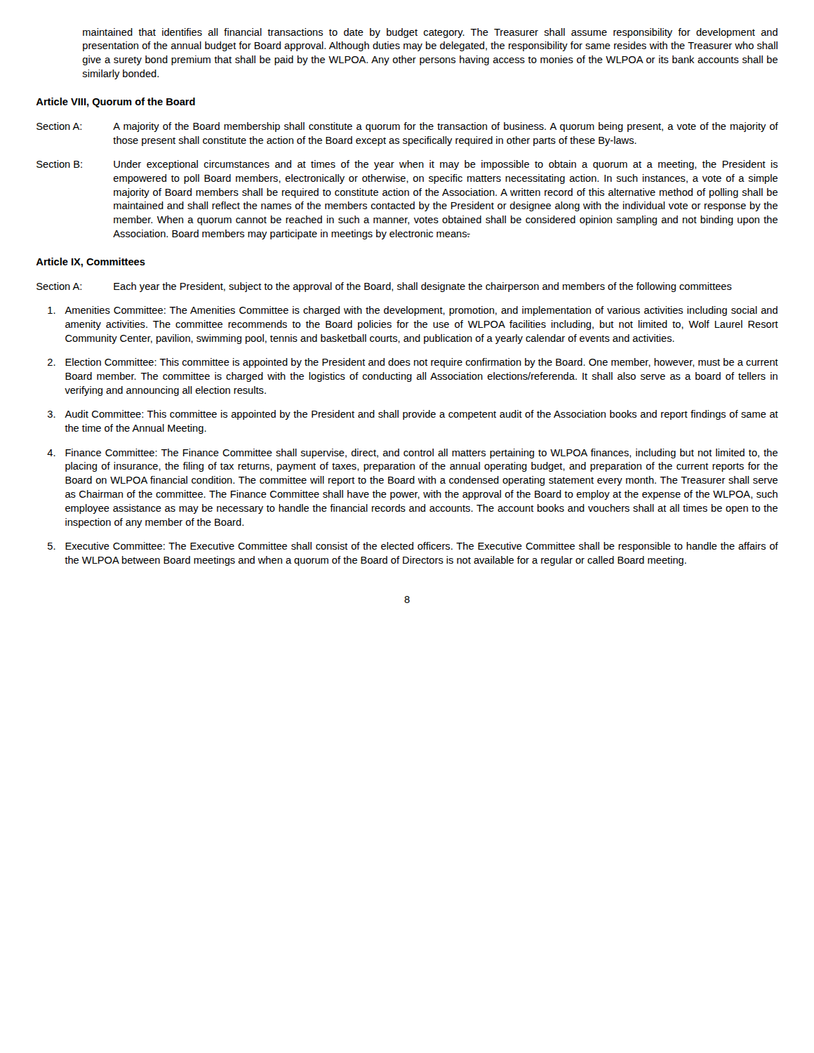maintained that identifies all financial transactions to date by budget category. The Treasurer shall assume responsibility for development and presentation of the annual budget for Board approval. Although duties may be delegated, the responsibility for same resides with the Treasurer who shall give a surety bond premium that shall be paid by the WLPOA. Any other persons having access to monies of the WLPOA or its bank accounts shall be similarly bonded.
Article VIII, Quorum of the Board
Section A:
A majority of the Board membership shall constitute a quorum for the transaction of business. A quorum being present, a vote of the majority of those present shall constitute the action of the Board except as specifically required in other parts of these By-laws.
Section B:
Under exceptional circumstances and at times of the year when it may be impossible to obtain a quorum at a meeting, the President is empowered to poll Board members, electronically or otherwise, on specific matters necessitating action. In such instances, a vote of a simple majority of Board members shall be required to constitute action of the Association. A written record of this alternative method of polling shall be maintained and shall reflect the names of the members contacted by the President or designee along with the individual vote or response by the member. When a quorum cannot be reached in such a manner, votes obtained shall be considered opinion sampling and not binding upon the Association. Board members may participate in meetings by electronic means.
Article IX, Committees
Section A:
Each year the President, subject to the approval of the Board, shall designate the chairperson and members of the following committees
Amenities Committee: The Amenities Committee is charged with the development, promotion, and implementation of various activities including social and amenity activities. The committee recommends to the Board policies for the use of WLPOA facilities including, but not limited to, Wolf Laurel Resort Community Center, pavilion, swimming pool, tennis and basketball courts, and publication of a yearly calendar of events and activities.
Election Committee: This committee is appointed by the President and does not require confirmation by the Board. One member, however, must be a current Board member. The committee is charged with the logistics of conducting all Association elections/referenda. It shall also serve as a board of tellers in verifying and announcing all election results.
Audit Committee: This committee is appointed by the President and shall provide a competent audit of the Association books and report findings of same at the time of the Annual Meeting.
Finance Committee: The Finance Committee shall supervise, direct, and control all matters pertaining to WLPOA finances, including but not limited to, the placing of insurance, the filing of tax returns, payment of taxes, preparation of the annual operating budget, and preparation of the current reports for the Board on WLPOA financial condition. The committee will report to the Board with a condensed operating statement every month. The Treasurer shall serve as Chairman of the committee. The Finance Committee shall have the power, with the approval of the Board to employ at the expense of the WLPOA, such employee assistance as may be necessary to handle the financial records and accounts. The account books and vouchers shall at all times be open to the inspection of any member of the Board.
Executive Committee: The Executive Committee shall consist of the elected officers. The Executive Committee shall be responsible to handle the affairs of the WLPOA between Board meetings and when a quorum of the Board of Directors is not available for a regular or called Board meeting.
8